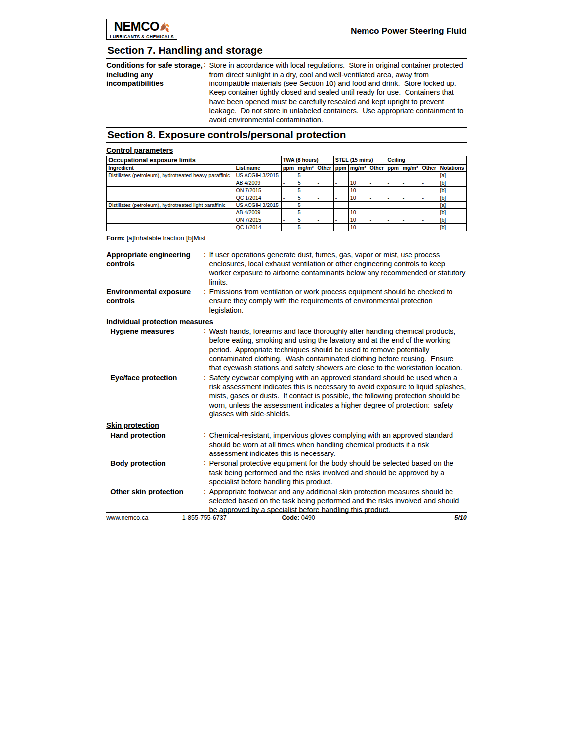NEMCO🍂
LUBRICANTS & CHEMICALS
Nemco Power Steering Fluid
Section 7. Handling and storage
Conditions for safe storage, including any incompatibilities
:
Store in accordance with local regulations. Store in original container protected from direct sunlight in a dry, cool and well-ventilated area, away from incompatible materials (see Section 10) and food and drink. Store locked up. Keep container tightly closed and sealed until ready for use. Containers that have been opened must be carefully resealed and kept upright to prevent leakage. Do not store in unlabeled containers. Use appropriate containment to avoid environmental contamination.
Section 8. Exposure controls/personal protection
Control parameters
| Occupational exposure limits | TWA (8 hours) | STEL (15 mins) | Ceiling | |
| --- | --- | --- | --- | --- |
| Ingredient | List name | ppm | mg/m³ | Other | ppm | mg/m³ | Other | ppm | mg/m³ | Other | Notations |
| Distillates (petroleum), hydrotreated heavy paraffinic | US ACGIH 3/2015 | - | 5 | - | - | - | - | - | - | - | [a] |
| | AB 4/2009 | - | 5 | - | - | 10 | - | - | - | - | [b] |
| | ON 7/2015 | - | 5 | - | - | 10 | - | - | - | - | [b] |
| | QC 1/2014 | - | 5 | - | - | 10 | - | - | - | - | [b] |
| Distillates (petroleum), hydrotreated light paraffinic | US ACGIH 3/2015 | - | 5 | - | - | - | - | - | - | - | [a] |
| | AB 4/2009 | - | 5 | - | - | 10 | - | - | - | - | [b] |
| | ON 7/2015 | - | 5 | - | - | 10 | - | - | - | - | [b] |
| | QC 1/2014 | - | 5 | - | - | 10 | - | - | - | - | [b] |
Form: [a]Inhalable fraction [b]Mist
Appropriate engineering controls
:
If user operations generate dust, fumes, gas, vapor or mist, use process enclosures, local exhaust ventilation or other engineering controls to keep worker exposure to airborne contaminants below any recommended or statutory limits.
Environmental exposure controls
:
Emissions from ventilation or work process equipment should be checked to ensure they comply with the requirements of environmental protection legislation.
Individual protection measures
Hygiene measures
:
Wash hands, forearms and face thoroughly after handling chemical products, before eating, smoking and using the lavatory and at the end of the working period. Appropriate techniques should be used to remove potentially contaminated clothing. Wash contaminated clothing before reusing. Ensure that eyewash stations and safety showers are close to the workstation location.
Eye/face protection
:
Safety eyewear complying with an approved standard should be used when a risk assessment indicates this is necessary to avoid exposure to liquid splashes, mists, gases or dusts. If contact is possible, the following protection should be worn, unless the assessment indicates a higher degree of protection: safety glasses with side-shields.
Skin protection
Hand protection
:
Chemical-resistant, impervious gloves complying with an approved standard should be worn at all times when handling chemical products if a risk assessment indicates this is necessary.
Body protection
:
Personal protective equipment for the body should be selected based on the task being performed and the risks involved and should be approved by a specialist before handling this product.
Other skin protection
:
Appropriate footwear and any additional skin protection measures should be selected based on the task being performed and the risks involved and should be approved by a specialist before handling this product.
www.nemco.ca
1-855-755-6737
Code: 0490
5/10